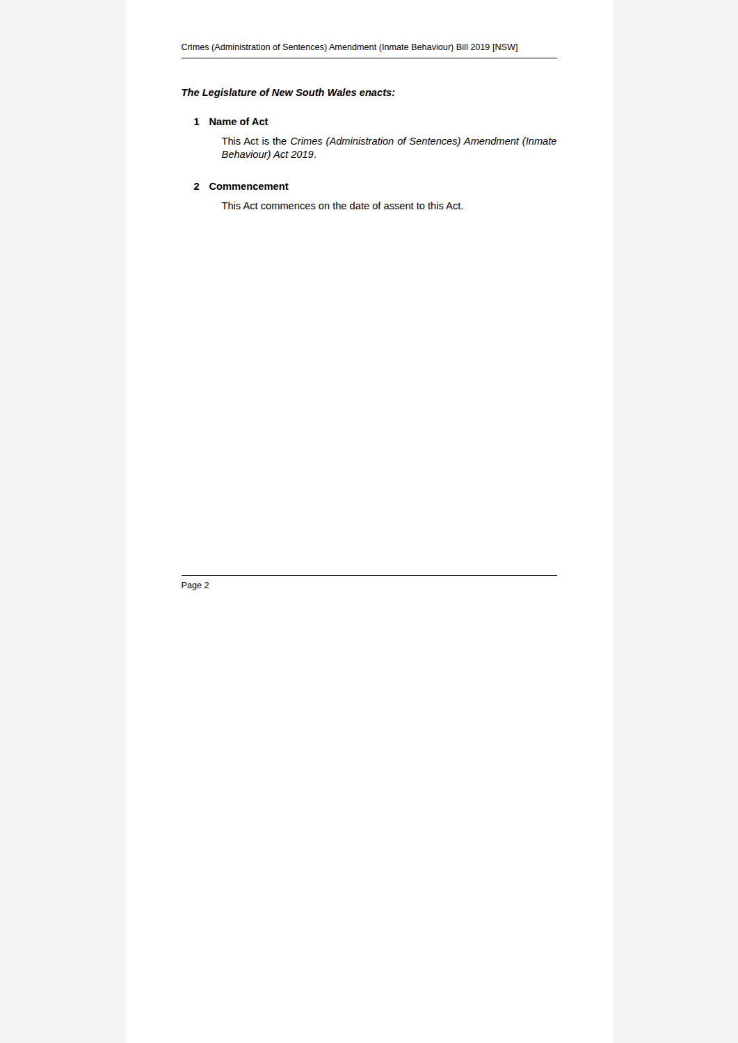Crimes (Administration of Sentences) Amendment (Inmate Behaviour) Bill 2019 [NSW]
The Legislature of New South Wales enacts:
1
Name of Act
This Act is the Crimes (Administration of Sentences) Amendment (Inmate Behaviour) Act 2019.
2
Commencement
This Act commences on the date of assent to this Act.
Page 2